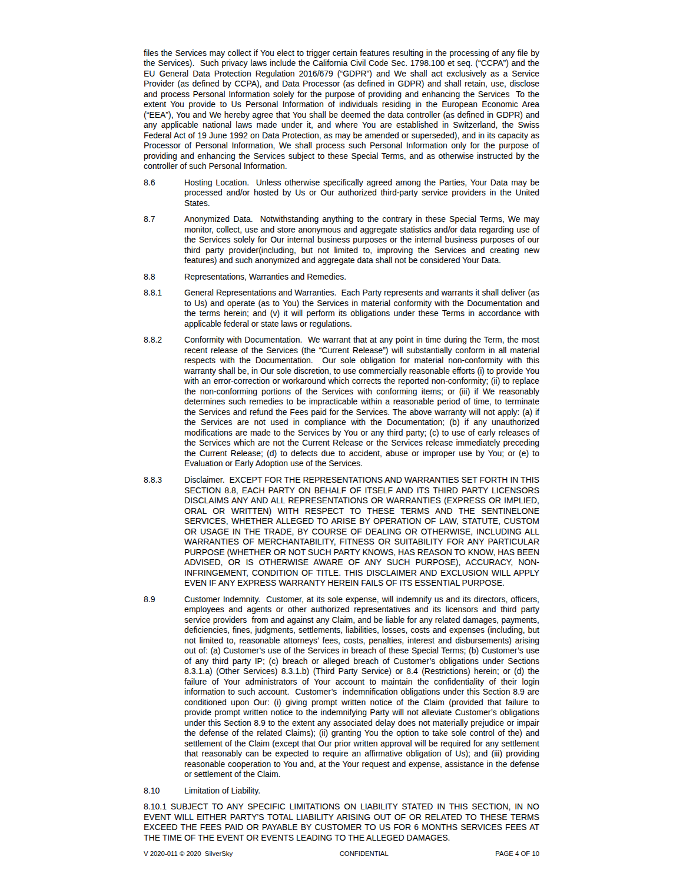files the Services may collect if You elect to trigger certain features resulting in the processing of any file by the Services). Such privacy laws include the California Civil Code Sec. 1798.100 et seq. (“CCPA”) and the EU General Data Protection Regulation 2016/679 (“GDPR”) and We shall act exclusively as a Service Provider (as defined by CCPA), and Data Processor (as defined in GDPR) and shall retain, use, disclose and process Personal Information solely for the purpose of providing and enhancing the Services To the extent You provide to Us Personal Information of individuals residing in the European Economic Area (“EEA”), You and We hereby agree that You shall be deemed the data controller (as defined in GDPR) and any applicable national laws made under it, and where You are established in Switzerland, the Swiss Federal Act of 19 June 1992 on Data Protection, as may be amended or superseded), and in its capacity as Processor of Personal Information, We shall process such Personal Information only for the purpose of providing and enhancing the Services subject to these Special Terms, and as otherwise instructed by the controller of such Personal Information.
8.6
Hosting Location. Unless otherwise specifically agreed among the Parties, Your Data may be processed and/or hosted by Us or Our authorized third-party service providers in the United States.
8.7
Anonymized Data. Notwithstanding anything to the contrary in these Special Terms, We may monitor, collect, use and store anonymous and aggregate statistics and/or data regarding use of the Services solely for Our internal business purposes or the internal business purposes of our third party provider(including, but not limited to, improving the Services and creating new features) and such anonymized and aggregate data shall not be considered Your Data.
8.8
Representations, Warranties and Remedies.
8.8.1
General Representations and Warranties. Each Party represents and warrants it shall deliver (as to Us) and operate (as to You) the Services in material conformity with the Documentation and the terms herein; and (v) it will perform its obligations under these Terms in accordance with applicable federal or state laws or regulations.
8.8.2
Conformity with Documentation. We warrant that at any point in time during the Term, the most recent release of the Services (the “Current Release”) will substantially conform in all material respects with the Documentation. Our sole obligation for material non-conformity with this warranty shall be, in Our sole discretion, to use commercially reasonable efforts (i) to provide You with an error-correction or workaround which corrects the reported non-conformity; (ii) to replace the non-conforming portions of the Services with conforming items; or (iii) if We reasonably determines such remedies to be impracticable within a reasonable period of time, to terminate the Services and refund the Fees paid for the Services. The above warranty will not apply: (a) if the Services are not used in compliance with the Documentation; (b) if any unauthorized modifications are made to the Services by You or any third party; (c) to use of early releases of the Services which are not the Current Release or the Services release immediately preceding the Current Release; (d) to defects due to accident, abuse or improper use by You; or (e) to Evaluation or Early Adoption use of the Services.
8.8.3
Disclaimer. Except for the representations and warranties set forth in this Section 8.8, each Party on behalf of itself and its third party licensors disclaims any and all representations or warranties (express or implied, oral or written) with respect to these Terms and the SentinelOne Services, whether alleged to arise by operation of law, statute, custom or usage in the trade, by course of dealing or otherwise, including all warranties of merchantability, fitness or suitability for any particular purpose (whether or not such Party knows, has reason to know, has been advised, or is otherwise aware of any such purpose), accuracy, non-infringement, condition of title. This disclaimer and exclusion will apply even if any express warranty herein fails of its essential purpose.
8.9
Customer Indemnity. Customer, at its sole expense, will indemnify us and its directors, officers, employees and agents or other authorized representatives and its licensors and third party service providers from and against any Claim, and be liable for any related damages, payments, deficiencies, fines, judgments, settlements, liabilities, losses, costs and expenses (including, but not limited to, reasonable attorneys’ fees, costs, penalties, interest and disbursements) arising out of: (a) Customer’s use of the Services in breach of these Special Terms; (b) Customer’s use of any third party IP; (c) breach or alleged breach of Customer’s obligations under Sections 8.3.1.a) (Other Services) 8.3.1.b) (Third Party Service) or 8.4 (Restrictions) herein; or (d) the failure of Your administrators of Your account to maintain the confidentiality of their login information to such account. Customer’s indemnification obligations under this Section 8.9 are conditioned upon Our: (i) giving prompt written notice of the Claim (provided that failure to provide prompt written notice to the indemnifying Party will not alleviate Customer’s obligations under this Section 8.9 to the extent any associated delay does not materially prejudice or impair the defense of the related Claims); (ii) granting You the option to take sole control of the) and settlement of the Claim (except that Our prior written approval will be required for any settlement that reasonably can be expected to require an affirmative obligation of Us); and (iii) providing reasonable cooperation to You and, at the Your request and expense, assistance in the defense or settlement of the Claim.
8.10
Limitation of Liability.
8.10.1 Subject to any specific limitations on liability stated in this Section, in no event will either Party’s total liability arising out of or related to these Terms exceed the Fees paid or payable by Customer to Us for 6 months Services Fees at the time of the event or events leading to the alleged damages.
V 2020-011 © 2020 SilverSky
CONFIDENTIAL
PAGE 4 OF 10